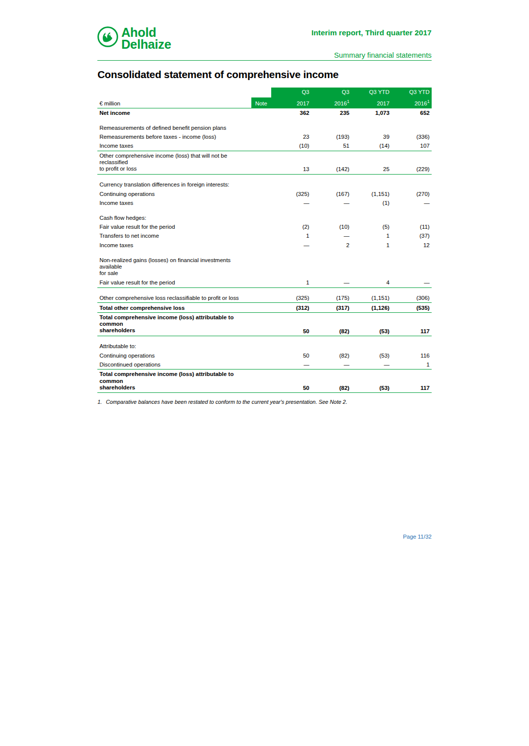Ahold
Delhaize
Interim report, Third quarter 2017
Summary financial statements
Consolidated statement of comprehensive income
| | | Q3 | Q3 | Q3 YTD | Q3 YTD |
| --- | --- | --- | --- | --- | --- |
| € million | Note | 2017 | 2016 1 | 2017 | 2016 1 |
| Net income | | 362 | 235 | 1,073 | 652 |
| Remeasurements of defined benefit pension plans | | | | | |
| Remeasurements before taxes - income (loss) | | 23 | (193) | 39 | (336) |
| Income taxes | | (10) | 51 | (14) | 107 |
| Other comprehensive income (loss) that will not be reclassified to profit or loss | | 13 | (142) | 25 | (229) |
| Currency translation differences in foreign interests: | | | | | |
| Continuing operations | | (325) | (167) | (1,151) | (270) |
| Income taxes | | — | — | (1) | — |
| Cash flow hedges: | | | | | |
| Fair value result for the period | | (2) | (10) | (5) | (11) |
| Transfers to net income | | 1 | — | 1 | (37) |
| Income taxes | | — | 2 | 1 | 12 |
| Non-realized gains (losses) on financial investments available for sale | | | | | |
| Fair value result for the period | | 1 | — | 4 | — |
| Other comprehensive loss reclassifiable to profit or loss | | (325) | (175) | (1,151) | (306) |
| Total other comprehensive loss | | (312) | (317) | (1,126) | (535) |
| Total comprehensive income (loss) attributable to common shareholders | | 50 | (82) | (53) | 117 |
| Attributable to: | | | | | |
| Continuing operations | | 50 | (82) | (53) | 116 |
| Discontinued operations | | — | — | — | 1 |
| Total comprehensive income (loss) attributable to common shareholders | | 50 | (82) | (53) | 117 |
1. Comparative balances have been restated to conform to the current year's presentation. See Note 2.
Page 11/32